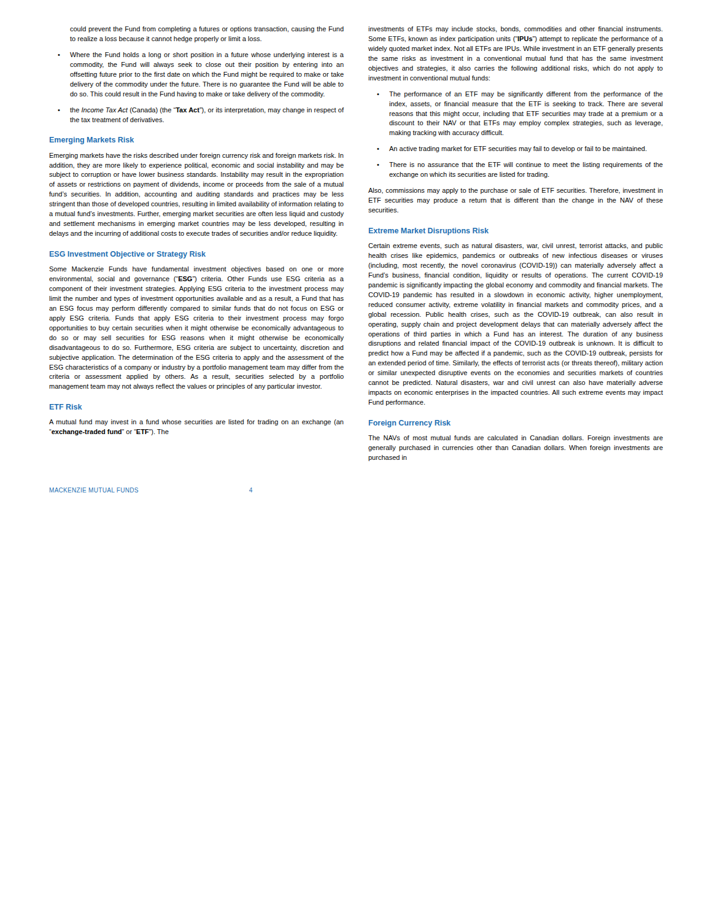could prevent the Fund from completing a futures or options transaction, causing the Fund to realize a loss because it cannot hedge properly or limit a loss.
Where the Fund holds a long or short position in a future whose underlying interest is a commodity, the Fund will always seek to close out their position by entering into an offsetting future prior to the first date on which the Fund might be required to make or take delivery of the commodity under the future. There is no guarantee the Fund will be able to do so. This could result in the Fund having to make or take delivery of the commodity.
the Income Tax Act (Canada) (the “Tax Act”), or its interpretation, may change in respect of the tax treatment of derivatives.
Emerging Markets Risk
Emerging markets have the risks described under foreign currency risk and foreign markets risk. In addition, they are more likely to experience political, economic and social instability and may be subject to corruption or have lower business standards. Instability may result in the expropriation of assets or restrictions on payment of dividends, income or proceeds from the sale of a mutual fund’s securities. In addition, accounting and auditing standards and practices may be less stringent than those of developed countries, resulting in limited availability of information relating to a mutual fund’s investments. Further, emerging market securities are often less liquid and custody and settlement mechanisms in emerging market countries may be less developed, resulting in delays and the incurring of additional costs to execute trades of securities and/or reduce liquidity.
ESG Investment Objective or Strategy Risk
Some Mackenzie Funds have fundamental investment objectives based on one or more environmental, social and governance (“ESG”) criteria. Other Funds use ESG criteria as a component of their investment strategies. Applying ESG criteria to the investment process may limit the number and types of investment opportunities available and as a result, a Fund that has an ESG focus may perform differently compared to similar funds that do not focus on ESG or apply ESG criteria. Funds that apply ESG criteria to their investment process may forgo opportunities to buy certain securities when it might otherwise be economically advantageous to do so or may sell securities for ESG reasons when it might otherwise be economically disadvantageous to do so. Furthermore, ESG criteria are subject to uncertainty, discretion and subjective application. The determination of the ESG criteria to apply and the assessment of the ESG characteristics of a company or industry by a portfolio management team may differ from the criteria or assessment applied by others. As a result, securities selected by a portfolio management team may not always reflect the values or principles of any particular investor.
ETF Risk
A mutual fund may invest in a fund whose securities are listed for trading on an exchange (an “exchange-traded fund” or “ETF”). The
investments of ETFs may include stocks, bonds, commodities and other financial instruments. Some ETFs, known as index participation units (“IPUs”) attempt to replicate the performance of a widely quoted market index. Not all ETFs are IPUs. While investment in an ETF generally presents the same risks as investment in a conventional mutual fund that has the same investment objectives and strategies, it also carries the following additional risks, which do not apply to investment in conventional mutual funds:
The performance of an ETF may be significantly different from the performance of the index, assets, or financial measure that the ETF is seeking to track. There are several reasons that this might occur, including that ETF securities may trade at a premium or a discount to their NAV or that ETFs may employ complex strategies, such as leverage, making tracking with accuracy difficult.
An active trading market for ETF securities may fail to develop or fail to be maintained.
There is no assurance that the ETF will continue to meet the listing requirements of the exchange on which its securities are listed for trading.
Also, commissions may apply to the purchase or sale of ETF securities. Therefore, investment in ETF securities may produce a return that is different than the change in the NAV of these securities.
Extreme Market Disruptions Risk
Certain extreme events, such as natural disasters, war, civil unrest, terrorist attacks, and public health crises like epidemics, pandemics or outbreaks of new infectious diseases or viruses (including, most recently, the novel coronavirus (COVID-19)) can materially adversely affect a Fund’s business, financial condition, liquidity or results of operations. The current COVID-19 pandemic is significantly impacting the global economy and commodity and financial markets. The COVID-19 pandemic has resulted in a slowdown in economic activity, higher unemployment, reduced consumer activity, extreme volatility in financial markets and commodity prices, and a global recession. Public health crises, such as the COVID-19 outbreak, can also result in operating, supply chain and project development delays that can materially adversely affect the operations of third parties in which a Fund has an interest. The duration of any business disruptions and related financial impact of the COVID-19 outbreak is unknown. It is difficult to predict how a Fund may be affected if a pandemic, such as the COVID-19 outbreak, persists for an extended period of time. Similarly, the effects of terrorist acts (or threats thereof), military action or similar unexpected disruptive events on the economies and securities markets of countries cannot be predicted. Natural disasters, war and civil unrest can also have materially adverse impacts on economic enterprises in the impacted countries. All such extreme events may impact Fund performance.
Foreign Currency Risk
The NAVs of most mutual funds are calculated in Canadian dollars. Foreign investments are generally purchased in currencies other than Canadian dollars. When foreign investments are purchased in
MACKENZIE MUTUAL FUNDS 4